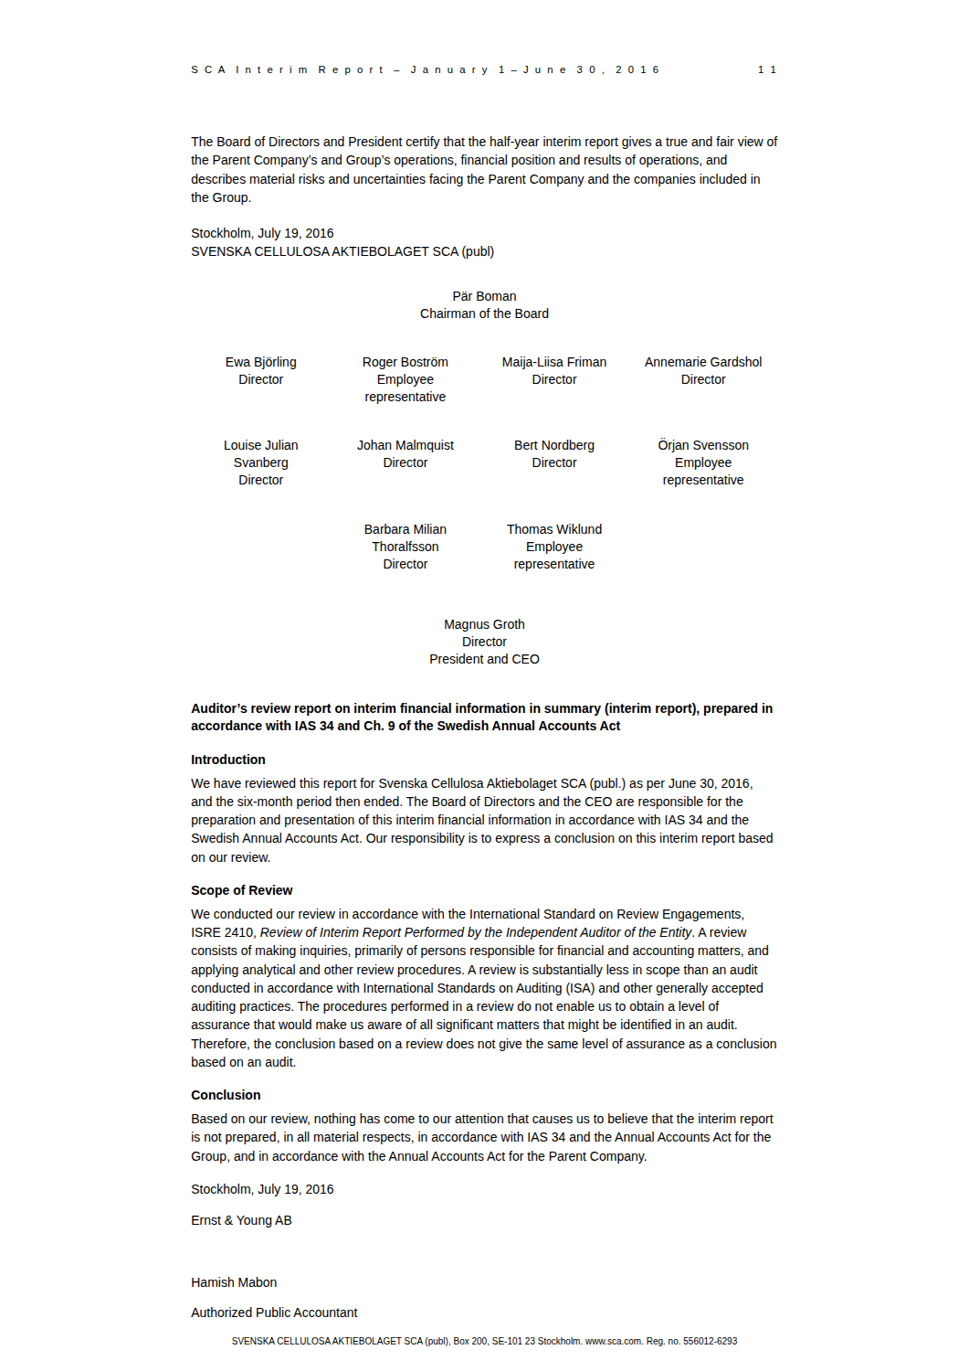S C A I n t e r i m R e p o r t – J a n u a r y 1 – J u n e 3 0 , 2 0 1 6
1 1
The Board of Directors and President certify that the half-year interim report gives a true and fair view of the Parent Company’s and Group’s operations, financial position and results of operations, and describes material risks and uncertainties facing the Parent Company and the companies included in the Group.
Stockholm, July 19, 2016
SVENSKA CELLULOSA AKTIEBOLAGET SCA (publ)
Pär Boman
Chairman of the Board
| Ewa Björling Director | Roger Boström Employee representative | Maija-Liisa Friman Director | Annemarie Gardshol Director |
| Louise Julian Svanberg Director | Johan Malmquist Director | Bert Nordberg Director | Örjan Svensson Employee representative |
| | Barbara Milian Thoralfsson Director | Thomas Wiklund Employee representative | |
Magnus Groth
Director
President and CEO
Auditor’s review report on interim financial information in summary (interim report), prepared in accordance with IAS 34 and Ch. 9 of the Swedish Annual Accounts Act
Introduction
We have reviewed this report for Svenska Cellulosa Aktiebolaget SCA (publ.) as per June 30, 2016, and the six-month period then ended. The Board of Directors and the CEO are responsible for the preparation and presentation of this interim financial information in accordance with IAS 34 and the Swedish Annual Accounts Act. Our responsibility is to express a conclusion on this interim report based on our review.
Scope of Review
We conducted our review in accordance with the International Standard on Review Engagements, ISRE 2410, Review of Interim Report Performed by the Independent Auditor of the Entity. A review consists of making inquiries, primarily of persons responsible for financial and accounting matters, and applying analytical and other review procedures. A review is substantially less in scope than an audit conducted in accordance with International Standards on Auditing (ISA) and other generally accepted auditing practices. The procedures performed in a review do not enable us to obtain a level of assurance that would make us aware of all significant matters that might be identified in an audit. Therefore, the conclusion based on a review does not give the same level of assurance as a conclusion based on an audit.
Conclusion
Based on our review, nothing has come to our attention that causes us to believe that the interim report is not prepared, in all material respects, in accordance with IAS 34 and the Annual Accounts Act for the Group, and in accordance with the Annual Accounts Act for the Parent Company.
Stockholm, July 19, 2016
Ernst & Young AB
Hamish Mabon
Authorized Public Accountant
SVENSKA CELLULOSA AKTIEBOLAGET SCA (publ), Box 200, SE-101 23 Stockholm. www.sca.com. Reg. no. 556012-6293